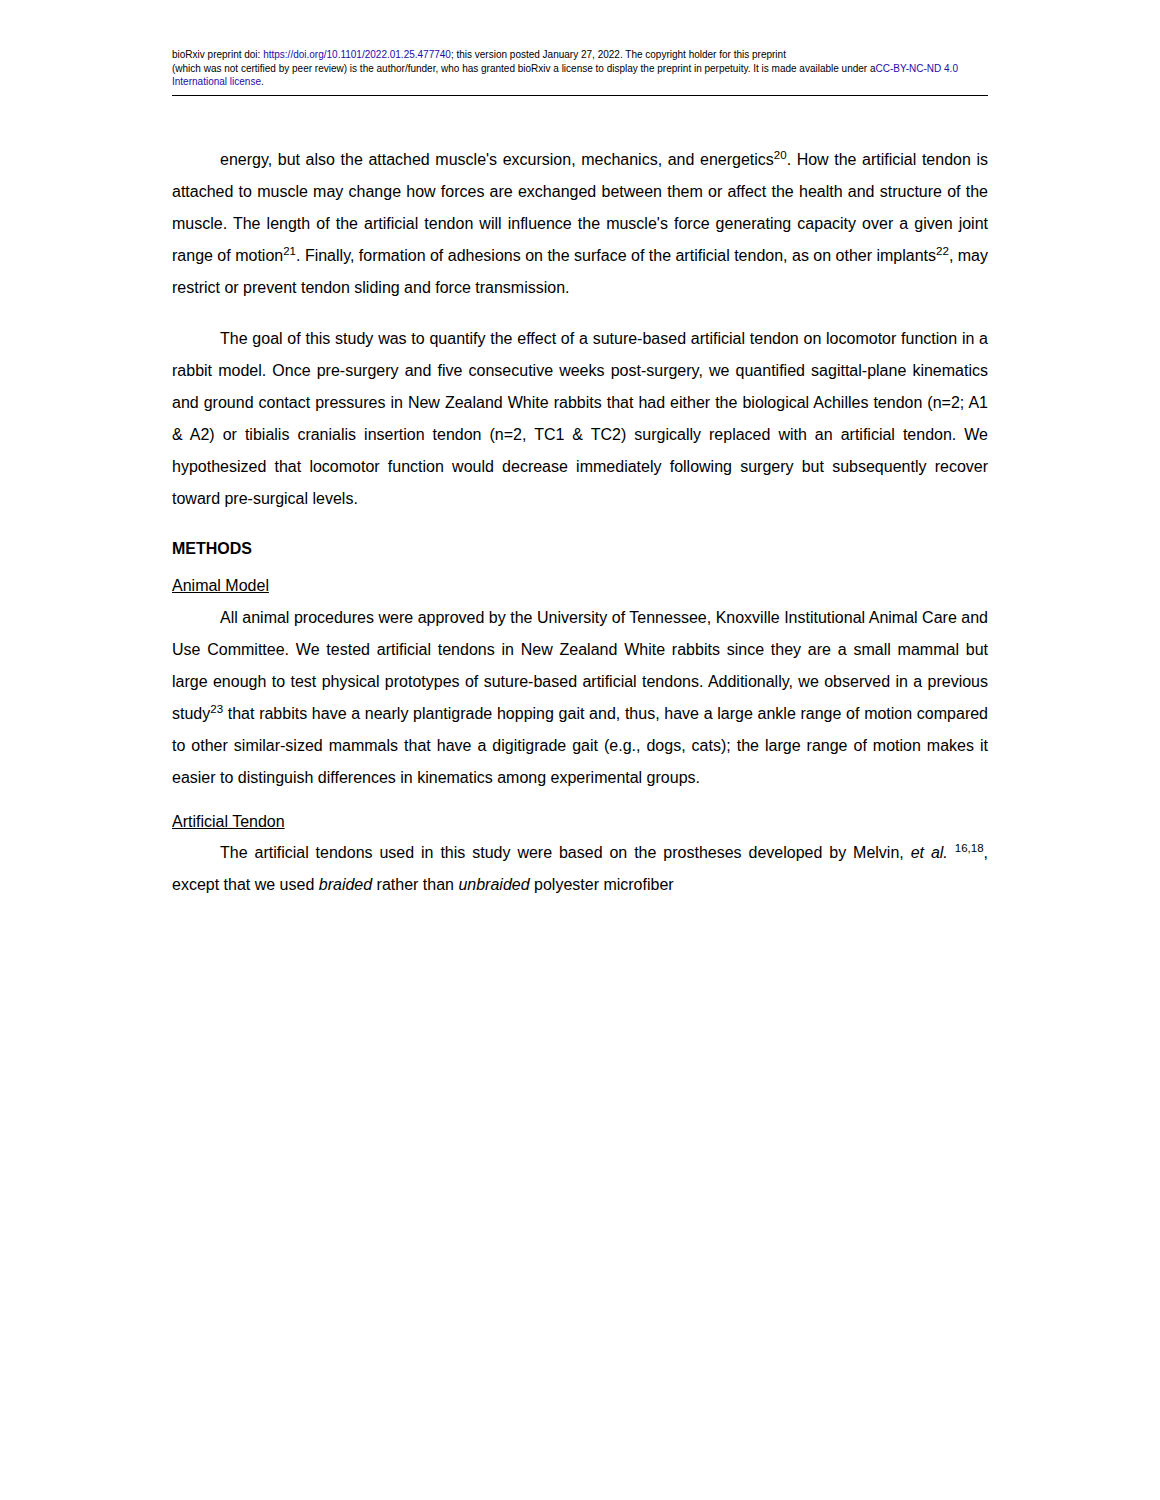bioRxiv preprint doi: https://doi.org/10.1101/2022.01.25.477740; this version posted January 27, 2022. The copyright holder for this preprint
(which was not certified by peer review) is the author/funder, who has granted bioRxiv a license to display the preprint in perpetuity. It is made available under aCC-BY-NC-ND 4.0 International license.
energy, but also the attached muscle's excursion, mechanics, and energetics20. How the artificial tendon is attached to muscle may change how forces are exchanged between them or affect the health and structure of the muscle. The length of the artificial tendon will influence the muscle's force generating capacity over a given joint range of motion21. Finally, formation of adhesions on the surface of the artificial tendon, as on other implants22, may restrict or prevent tendon sliding and force transmission.
The goal of this study was to quantify the effect of a suture-based artificial tendon on locomotor function in a rabbit model. Once pre-surgery and five consecutive weeks post-surgery, we quantified sagittal-plane kinematics and ground contact pressures in New Zealand White rabbits that had either the biological Achilles tendon (n=2; A1 & A2) or tibialis cranialis insertion tendon (n=2, TC1 & TC2) surgically replaced with an artificial tendon. We hypothesized that locomotor function would decrease immediately following surgery but subsequently recover toward pre-surgical levels.
METHODS
Animal Model
All animal procedures were approved by the University of Tennessee, Knoxville Institutional Animal Care and Use Committee. We tested artificial tendons in New Zealand White rabbits since they are a small mammal but large enough to test physical prototypes of suture-based artificial tendons. Additionally, we observed in a previous study23 that rabbits have a nearly plantigrade hopping gait and, thus, have a large ankle range of motion compared to other similar-sized mammals that have a digitigrade gait (e.g., dogs, cats); the large range of motion makes it easier to distinguish differences in kinematics among experimental groups.
Artificial Tendon
The artificial tendons used in this study were based on the prostheses developed by Melvin, et al. 16,18, except that we used braided rather than unbraided polyester microfiber